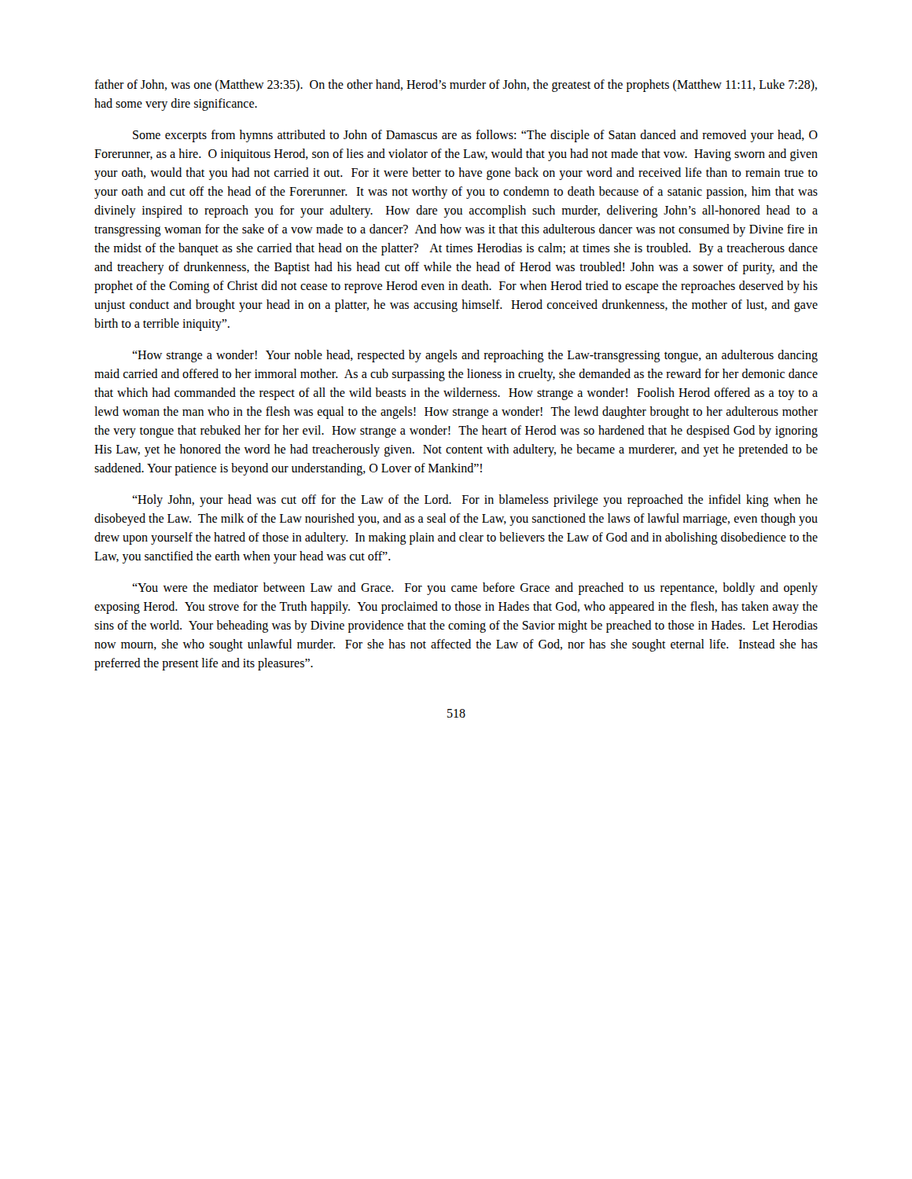father of John, was one (Matthew 23:35). On the other hand, Herod’s murder of John, the greatest of the prophets (Matthew 11:11, Luke 7:28), had some very dire significance.
Some excerpts from hymns attributed to John of Damascus are as follows: “The disciple of Satan danced and removed your head, O Forerunner, as a hire. O iniquitous Herod, son of lies and violator of the Law, would that you had not made that vow. Having sworn and given your oath, would that you had not carried it out. For it were better to have gone back on your word and received life than to remain true to your oath and cut off the head of the Forerunner. It was not worthy of you to condemn to death because of a satanic passion, him that was divinely inspired to reproach you for your adultery. How dare you accomplish such murder, delivering John’s all-honored head to a transgressing woman for the sake of a vow made to a dancer? And how was it that this adulterous dancer was not consumed by Divine fire in the midst of the banquet as she carried that head on the platter? At times Herodias is calm; at times she is troubled. By a treacherous dance and treachery of drunkenness, the Baptist had his head cut off while the head of Herod was troubled! John was a sower of purity, and the prophet of the Coming of Christ did not cease to reprove Herod even in death. For when Herod tried to escape the reproaches deserved by his unjust conduct and brought your head in on a platter, he was accusing himself. Herod conceived drunkenness, the mother of lust, and gave birth to a terrible iniquity”.
“How strange a wonder! Your noble head, respected by angels and reproaching the Law-transgressing tongue, an adulterous dancing maid carried and offered to her immoral mother. As a cub surpassing the lioness in cruelty, she demanded as the reward for her demonic dance that which had commanded the respect of all the wild beasts in the wilderness. How strange a wonder! Foolish Herod offered as a toy to a lewd woman the man who in the flesh was equal to the angels! How strange a wonder! The lewd daughter brought to her adulterous mother the very tongue that rebuked her for her evil. How strange a wonder! The heart of Herod was so hardened that he despised God by ignoring His Law, yet he honored the word he had treacherously given. Not content with adultery, he became a murderer, and yet he pretended to be saddened. Your patience is beyond our understanding, O Lover of Mankind”!
“Holy John, your head was cut off for the Law of the Lord. For in blameless privilege you reproached the infidel king when he disobeyed the Law. The milk of the Law nourished you, and as a seal of the Law, you sanctioned the laws of lawful marriage, even though you drew upon yourself the hatred of those in adultery. In making plain and clear to believers the Law of God and in abolishing disobedience to the Law, you sanctified the earth when your head was cut off”.
“You were the mediator between Law and Grace. For you came before Grace and preached to us repentance, boldly and openly exposing Herod. You strove for the Truth happily. You proclaimed to those in Hades that God, who appeared in the flesh, has taken away the sins of the world. Your beheading was by Divine providence that the coming of the Savior might be preached to those in Hades. Let Herodias now mourn, she who sought unlawful murder. For she has not affected the Law of God, nor has she sought eternal life. Instead she has preferred the present life and its pleasures”.
518